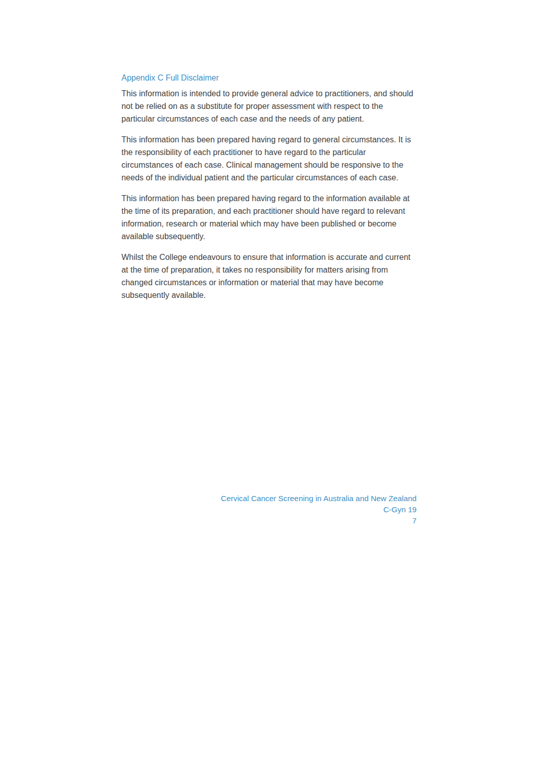Appendix C Full Disclaimer
This information is intended to provide general advice to practitioners, and should not be relied on as a substitute for proper assessment with respect to the particular circumstances of each case and the needs of any patient.
This information has been prepared having regard to general circumstances. It is the responsibility of each practitioner to have regard to the particular circumstances of each case. Clinical management should be responsive to the needs of the individual patient and the particular circumstances of each case.
This information has been prepared having regard to the information available at the time of its preparation, and each practitioner should have regard to relevant information, research or material which may have been published or become available subsequently.
Whilst the College endeavours to ensure that information is accurate and current at the time of preparation, it takes no responsibility for matters arising from changed circumstances or information or material that may have become subsequently available.
Cervical Cancer Screening in Australia and New Zealand C-Gyn 19 7